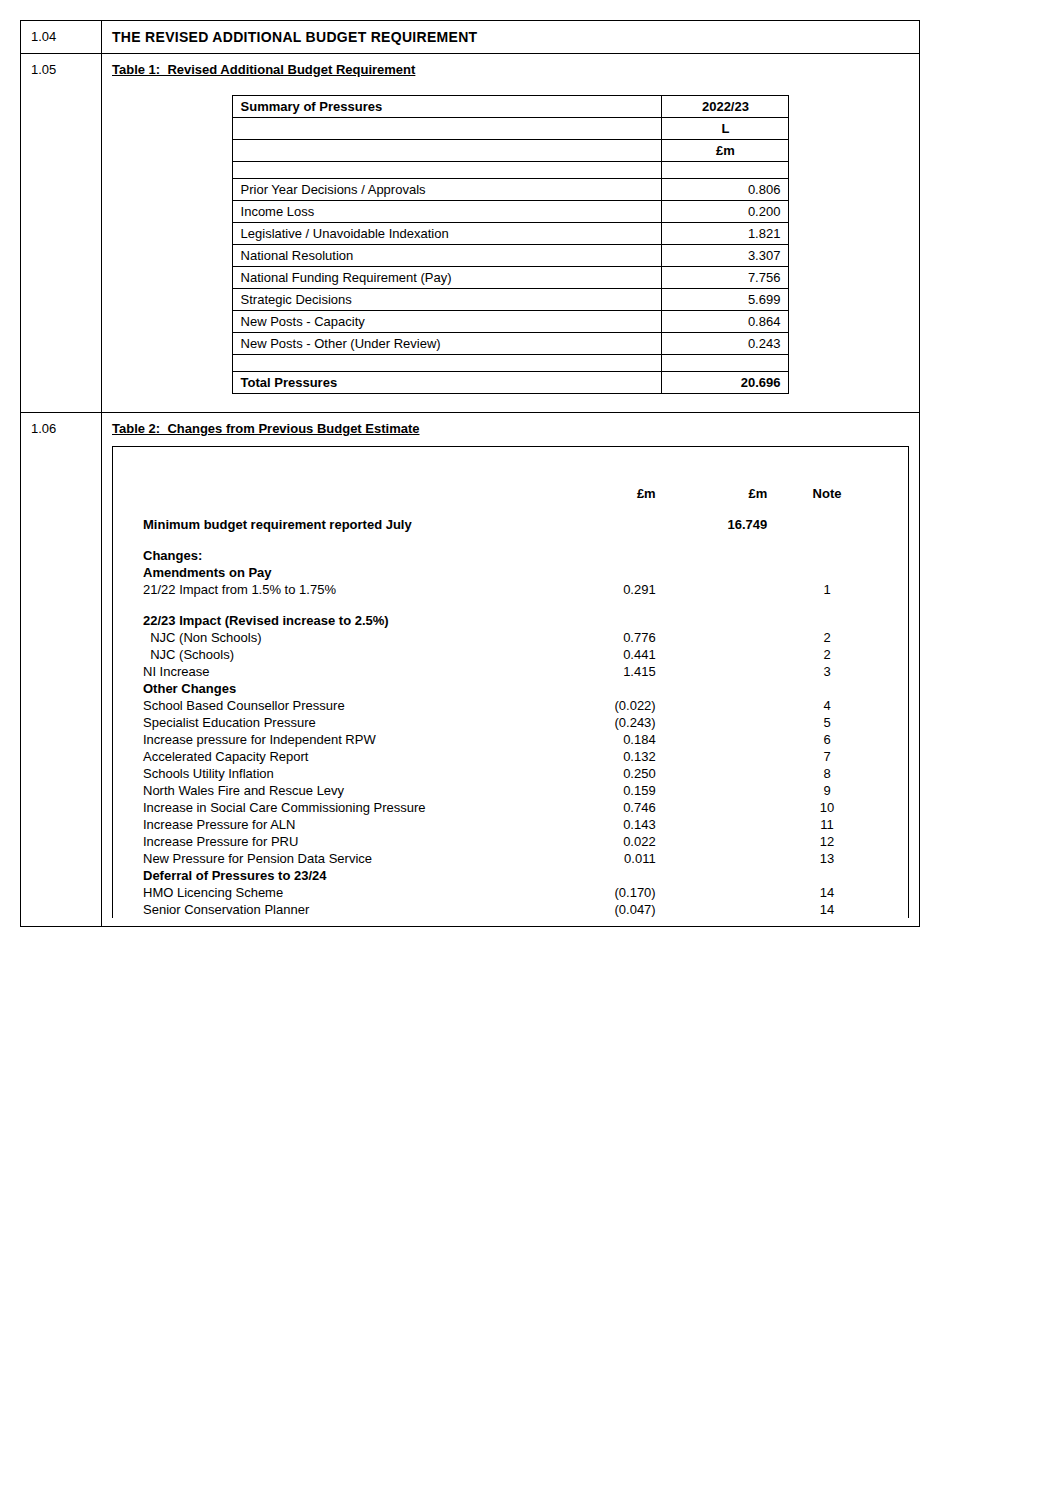| 1.04 | THE REVISED ADDITIONAL BUDGET REQUIREMENT |
| 1.05 | Table 1: Revised Additional Budget Requirement / Summary of Pressures / 2022/23 / / / L / / / £m / / Prior Year Decisions / Approvals / 0.806 / / Income Loss / 0.200 / / Legislative / Unavoidable Indexation / 1.821 / / National Resolution / 3.307 / / National Funding Requirement (Pay) / 7.756 / / Strategic Decisions / 5.699 / / New Posts - Capacity / 0.864 / / New Posts - Other (Under Review) / 0.243 / / Total Pressures / 20.696 / |
| 1.06 | Table 2: Changes from Previous Budget Estimate / / £m / £m / Note / / Minimum budget requirement reported July / / 16.749 / / / Changes: / / / / / Amendments on Pay / / / / / 21/22 Impact from 1.5% to 1.75% / 0.291 / / 1 / / 22/23 Impact (Revised increase to 2.5%) / / / / / NJC (Non Schools) / 0.776 / / 2 / / NJC (Schools) / 0.441 / / 2 / / NI Increase / 1.415 / / 3 / / Other Changes / / / / / School Based Counsellor Pressure / (0.022) / / 4 / / Specialist Education Pressure / (0.243) / / 5 / / Increase pressure for Independent RPW / 0.184 / / 6 / / Accelerated Capacity Report / 0.132 / / 7 / / Schools Utility Inflation / 0.250 / / 8 / / North Wales Fire and Rescue Levy / 0.159 / / 9 / / Increase in Social Care Commissioning Pressure / 0.746 / / 10 / / Increase Pressure for ALN / 0.143 / / 11 / / Increase Pressure for PRU / 0.022 / / 12 / / New Pressure for Pension Data Service / 0.011 / / 13 / / Deferral of Pressures to 23/24 / / / / / HMO Licencing Scheme / (0.170) / / 14 / / Senior Conservation Planner / (0.047) / / 14 / |